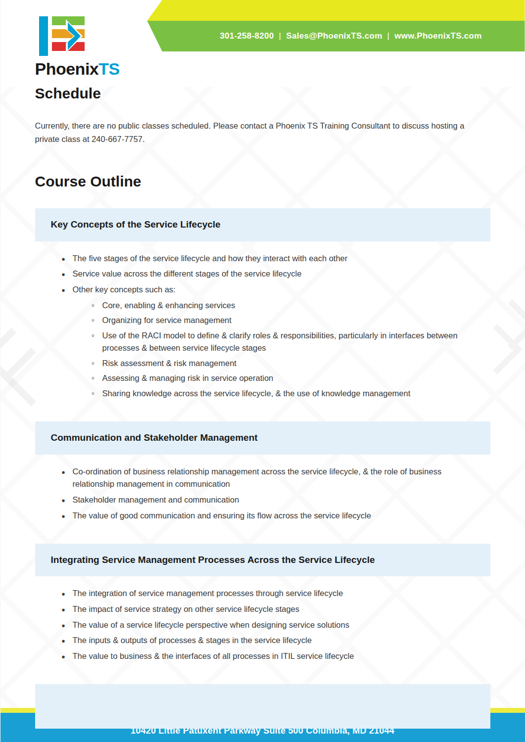PhoenixTS
301-258-8200|Sales@PhoenixTS.com|www.PhoenixTS.com
Schedule
Currently, there are no public classes scheduled. Please contact a Phoenix TS Training Consultant to discuss hosting a private class at 240-667-7757.
Course Outline
Key Concepts of the Service Lifecycle
The five stages of the service lifecycle and how they interact with each other
Service value across the different stages of the service lifecycle
Other key concepts such as:
Core, enabling & enhancing services
Organizing for service management
Use of the RACI model to define & clarify roles & responsibilities, particularly in interfaces between processes & between service lifecycle stages
Risk assessment & risk management
Assessing & managing risk in service operation
Sharing knowledge across the service lifecycle, & the use of knowledge management
Communication and Stakeholder Management
Co-ordination of business relationship management across the service lifecycle, & the role of business relationship management in communication
Stakeholder management and communication
The value of good communication and ensuring its flow across the service lifecycle
Integrating Service Management Processes Across the Service Lifecycle
The integration of service management processes through service lifecycle
The impact of service strategy on other service lifecycle stages
The value of a service lifecycle perspective when designing service solutions
The inputs & outputs of processes & stages in the service lifecycle
The value to business & the interfaces of all processes in ITIL service lifecycle
10420 Little Patuxent Parkway Suite 500 Columbia, MD 21044